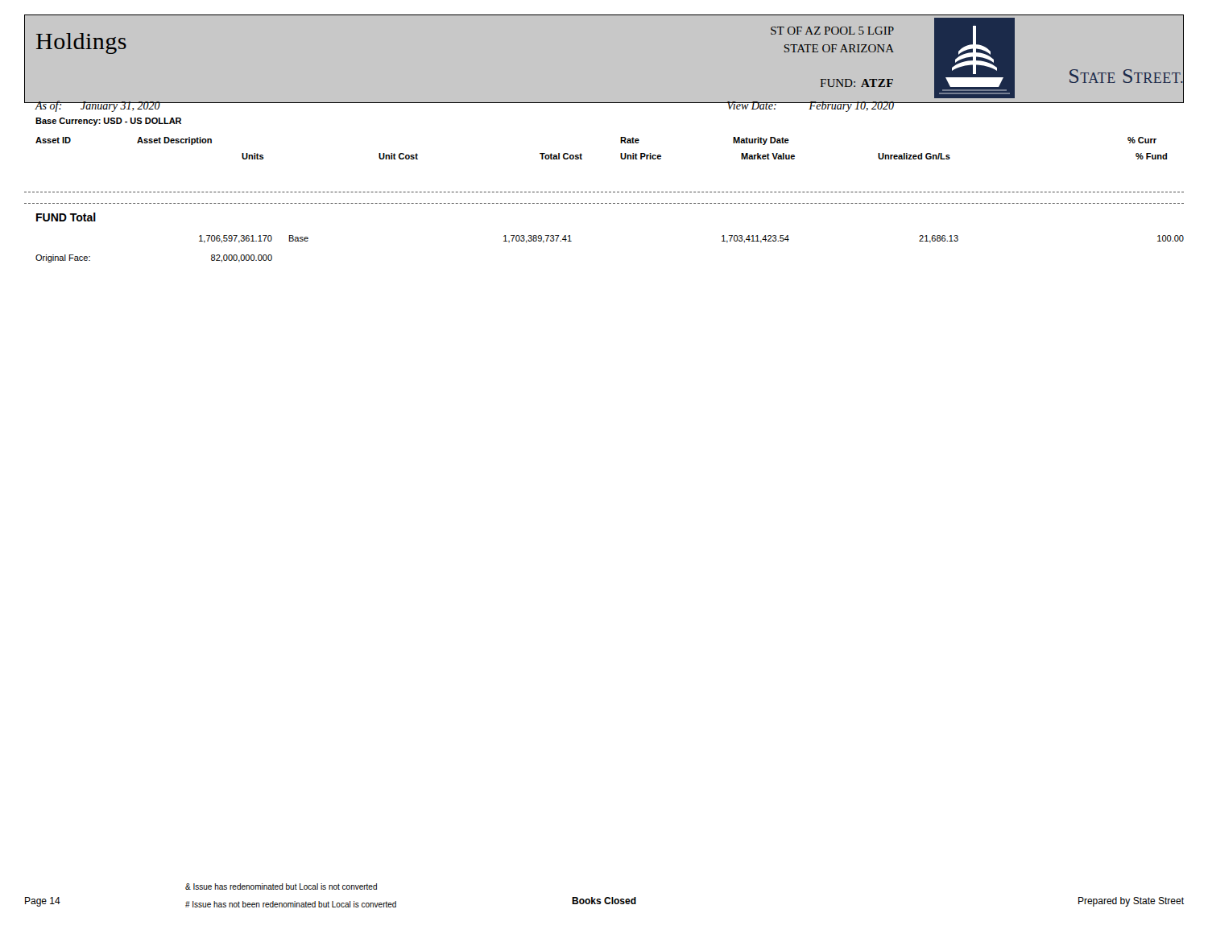Holdings
ST OF AZ POOL 5 LGIP
STATE OF ARIZONA
FUND: ATZF
STATE STREET.
As of:
January 31, 2020
View Date: February 10, 2020
Base Currency: USD - US DOLLAR
Asset ID
Asset Description
Rate
Maturity Date
% Curr
Units
Unit Cost
Total Cost
Unit Price
Market Value
Unrealized Gn/Ls
% Fund
FUND Total
1,706,597,361.170
Base
1,703,389,737.41
1,703,411,423.54
21,686.13
100.00
Original Face:
82,000,000.000
& Issue has redenominated but Local is not converted
# Issue has not been redenominated but Local is converted
Page 14
Books Closed
Prepared by State Street